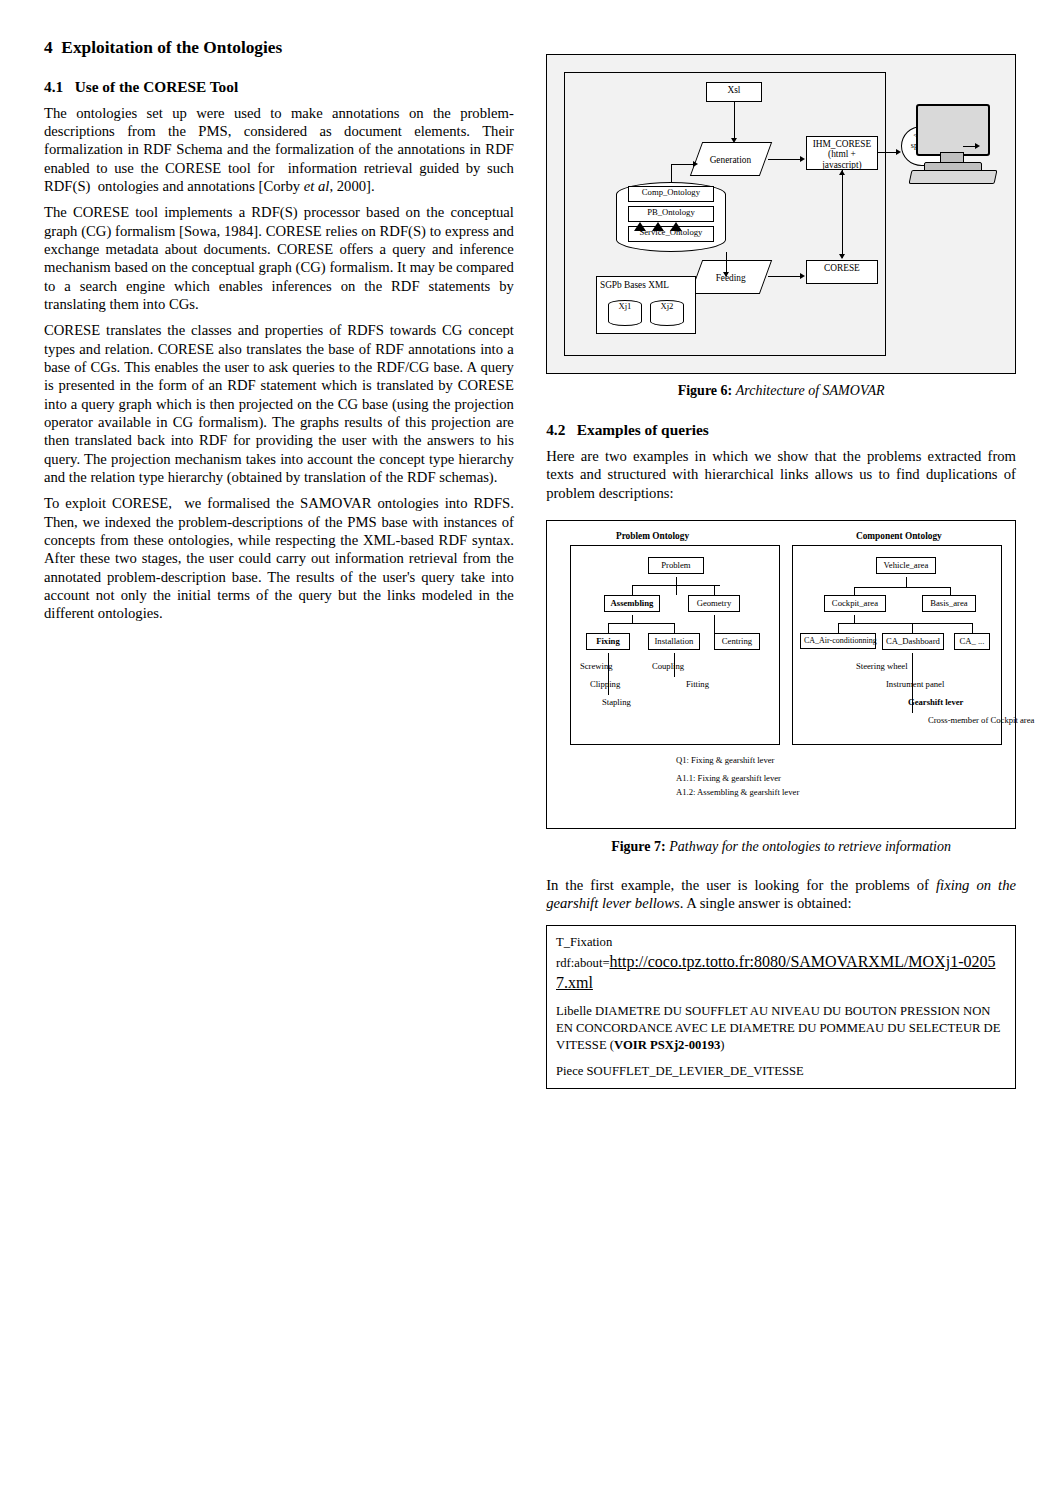4 Exploitation of the Ontologies
4.1 Use of the CORESE Tool
The ontologies set up were used to make annotations on the problem-descriptions from the PMS, considered as document elements. Their formalization in RDF Schema and the formalization of the annotations in RDF enabled to use the CORESE tool for information retrieval guided by such RDF(S) ontologies and annotations [Corby et al, 2000].
The CORESE tool implements a RDF(S) processor based on the conceptual graph (CG) formalism [Sowa, 1984]. CORESE relies on RDF(S) to express and exchange metadata about documents. CORESE offers a query and inference mechanism based on the conceptual graph (CG) formalism. It may be compared to a search engine which enables inferences on the RDF statements by translating them into CGs.
CORESE translates the classes and properties of RDFS towards CG concept types and relation. CORESE also translates the base of RDF annotations into a base of CGs. This enables the user to ask queries to the RDF/CG base. A query is presented in the form of an RDF statement which is translated by CORESE into a query graph which is then projected on the CG base (using the projection operator available in CG formalism). The graphs results of this projection are then translated back into RDF for providing the user with the answers to his query. The projection mechanism takes into account the concept type hierarchy and the relation type hierarchy (obtained by translation of the RDF schemas).
To exploit CORESE, we formalised the SAMOVAR ontologies into RDFS. Then, we indexed the problem-descriptions of the PMS base with instances of concepts from these ontologies, while respecting the XML-based RDF syntax. After these two stages, the user could carry out information retrieval from the annotated problem-description base. The results of the user's query take into account not only the initial terms of the query but the links modeled in the different ontologies.
Xsl
Generation
IHM_CORESE
(html + javascript)
<<Stapping
splice="?">>
Comp_Ontology
PB_Ontology
Service_Ontology
Feeding
CORESE
SGPb Bases XML
Xj1
Xj2
Figure 6: Architecture of SAMOVAR
4.2 Examples of queries
Here are two examples in which we show that the problems extracted from texts and structured with hierarchical links allows us to find duplications of problem descriptions:
Problem Ontology
Component Ontology
Problem
Assembling
Geometry
Fixing
Installation
Centring
Screwing
Clipping
Stapling
Coupling
Fitting
Vehicle_area
Cockpit_area
Basis_area
CA_Air-conditionning
CA_Dashboard
CA_ ...
Steering wheel
Instrument panel
Gearshift lever
Cross-member of Cockpit area
Q1: Fixing & gearshift lever
A1.1: Fixing & gearshift lever
A1.2: Assembling & gearshift lever
Figure 7: Pathway for the ontologies to retrieve information
In the first example, the user is looking for the problems of fixing on the gearshift lever bellows. A single answer is obtained:
T_Fixation
rdf:about=http://coco.tpz.totto.fr:8080/SAMOVARXML/MOXj1-02057.xml
Libelle DIAMETRE DU SOUFFLET AU NIVEAU DU BOUTON PRESSION NON EN CONCORDANCE AVEC LE DIAMETRE DU POMMEAU DU SELECTEUR DE VITESSE (VOIR PSXj2-00193)
Piece SOUFFLET_DE_LEVIER_DE_VITESSE